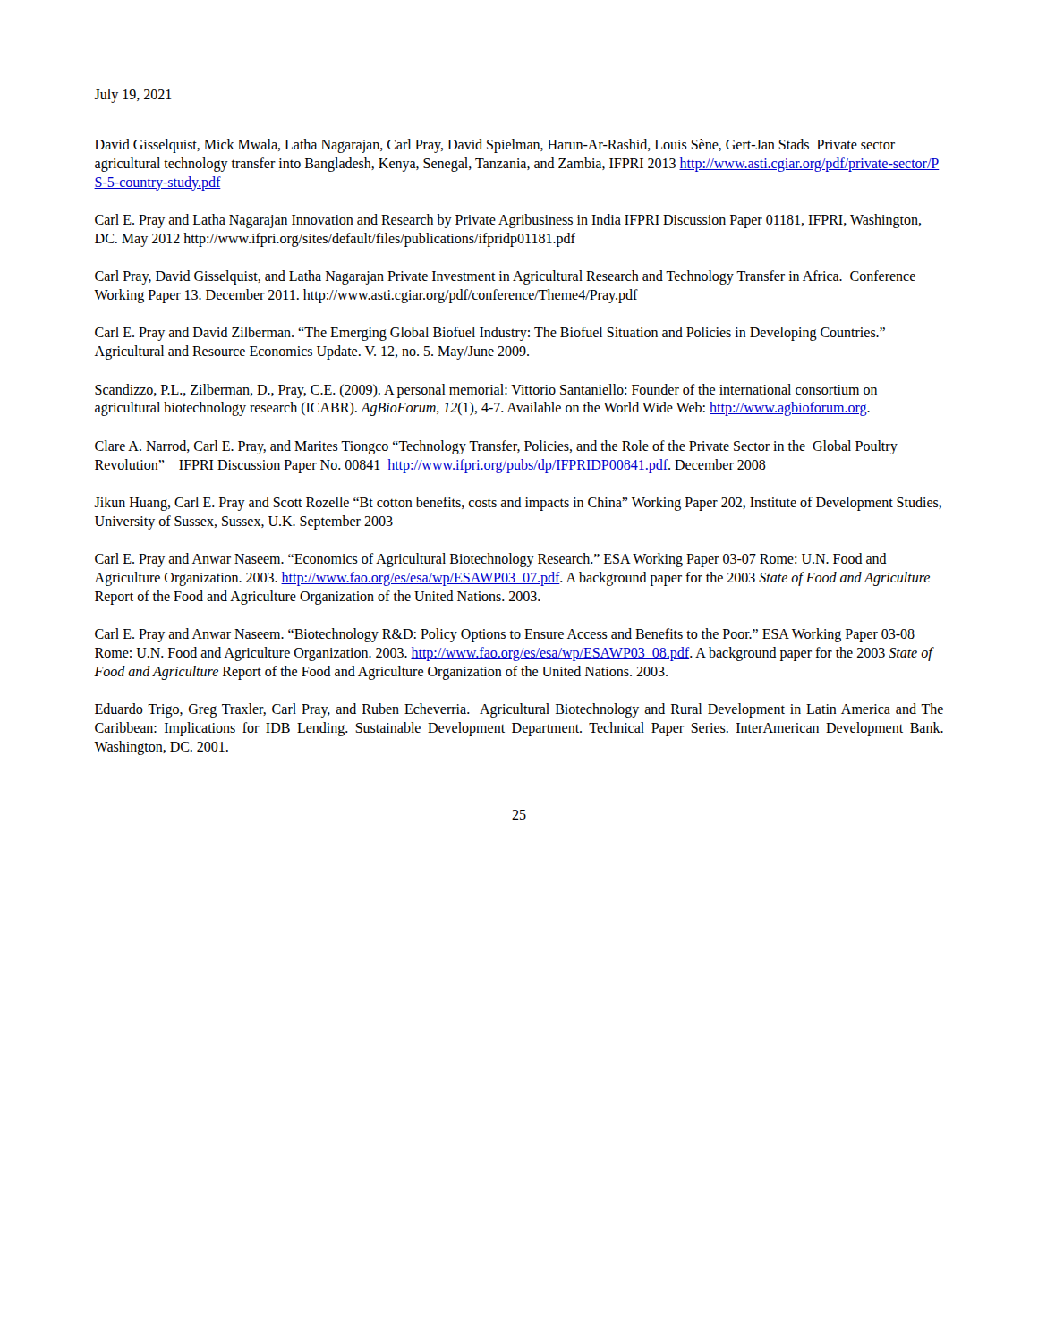July 19, 2021
David Gisselquist, Mick Mwala, Latha Nagarajan, Carl Pray, David Spielman, Harun-Ar-Rashid, Louis Sène, Gert-Jan Stads Private sector agricultural technology transfer into Bangladesh, Kenya, Senegal, Tanzania, and Zambia, IFPRI 2013 http://www.asti.cgiar.org/pdf/private-sector/PS-5-country-study.pdf
Carl E. Pray and Latha Nagarajan Innovation and Research by Private Agribusiness in India IFPRI Discussion Paper 01181, IFPRI, Washington, DC. May 2012 http://www.ifpri.org/sites/default/files/publications/ifpridp01181.pdf
Carl Pray, David Gisselquist, and Latha Nagarajan Private Investment in Agricultural Research and Technology Transfer in Africa. Conference Working Paper 13. December 2011. http://www.asti.cgiar.org/pdf/conference/Theme4/Pray.pdf
Carl E. Pray and David Zilberman. “The Emerging Global Biofuel Industry: The Biofuel Situation and Policies in Developing Countries.” Agricultural and Resource Economics Update. V. 12, no. 5. May/June 2009.
Scandizzo, P.L., Zilberman, D., Pray, C.E. (2009). A personal memorial: Vittorio Santaniello: Founder of the international consortium on agricultural biotechnology research (ICABR). AgBioForum, 12(1), 4-7. Available on the World Wide Web: http://www.agbioforum.org.
Clare A. Narrod, Carl E. Pray, and Marites Tiongco “Technology Transfer, Policies, and the Role of the Private Sector in the Global Poultry Revolution” IFPRI Discussion Paper No. 00841 http://www.ifpri.org/pubs/dp/IFPRIDP00841.pdf. December 2008
Jikun Huang, Carl E. Pray and Scott Rozelle “Bt cotton benefits, costs and impacts in China” Working Paper 202, Institute of Development Studies, University of Sussex, Sussex, U.K. September 2003
Carl E. Pray and Anwar Naseem. “Economics of Agricultural Biotechnology Research.” ESA Working Paper 03-07 Rome: U.N. Food and Agriculture Organization. 2003. http://www.fao.org/es/esa/wp/ESAWP03_07.pdf. A background paper for the 2003 State of Food and Agriculture Report of the Food and Agriculture Organization of the United Nations. 2003.
Carl E. Pray and Anwar Naseem. “Biotechnology R&D: Policy Options to Ensure Access and Benefits to the Poor.” ESA Working Paper 03-08 Rome: U.N. Food and Agriculture Organization. 2003. http://www.fao.org/es/esa/wp/ESAWP03_08.pdf. A background paper for the 2003 State of Food and Agriculture Report of the Food and Agriculture Organization of the United Nations. 2003.
Eduardo Trigo, Greg Traxler, Carl Pray, and Ruben Echeverria. Agricultural Biotechnology and Rural Development in Latin America and The Caribbean: Implications for IDB Lending. Sustainable Development Department. Technical Paper Series. InterAmerican Development Bank. Washington, DC. 2001.
25